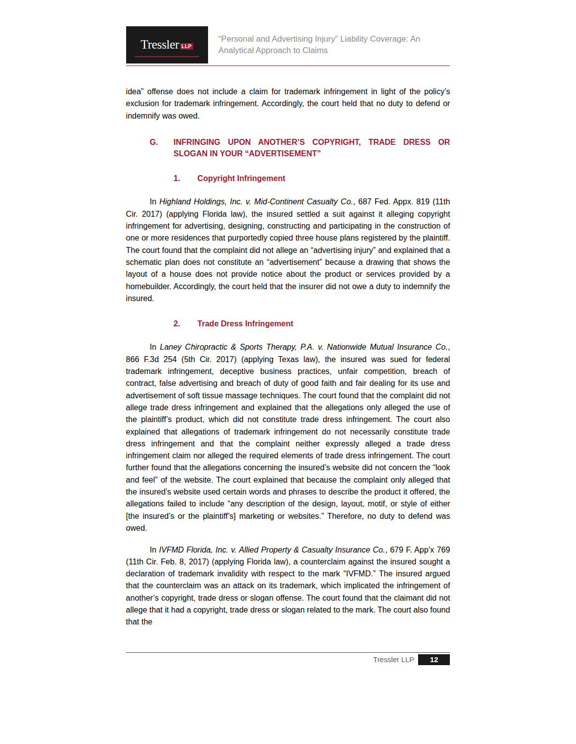Tressler LLP
“Personal and Advertising Injury” Liability Coverage: An Analytical Approach to Claims
idea” offense does not include a claim for trademark infringement in light of the policy’s exclusion for trademark infringement. Accordingly, the court held that no duty to defend or indemnify was owed.
G. Infringing upon another’s copyright, trade dress or slogan in your “advertisement”
1. Copyright Infringement
In Highland Holdings, Inc. v. Mid-Continent Casualty Co., 687 Fed. Appx. 819 (11th Cir. 2017) (applying Florida law), the insured settled a suit against it alleging copyright infringement for advertising, designing, constructing and participating in the construction of one or more residences that purportedly copied three house plans registered by the plaintiff. The court found that the complaint did not allege an “advertising injury” and explained that a schematic plan does not constitute an “advertisement” because a drawing that shows the layout of a house does not provide notice about the product or services provided by a homebuilder. Accordingly, the court held that the insurer did not owe a duty to indemnify the insured.
2. Trade Dress Infringement
In Laney Chiropractic & Sports Therapy, P.A. v. Nationwide Mutual Insurance Co., 866 F.3d 254 (5th Cir. 2017) (applying Texas law), the insured was sued for federal trademark infringement, deceptive business practices, unfair competition, breach of contract, false advertising and breach of duty of good faith and fair dealing for its use and advertisement of soft tissue massage techniques. The court found that the complaint did not allege trade dress infringement and explained that the allegations only alleged the use of the plaintiff’s product, which did not constitute trade dress infringement. The court also explained that allegations of trademark infringement do not necessarily constitute trade dress infringement and that the complaint neither expressly alleged a trade dress infringement claim nor alleged the required elements of trade dress infringement. The court further found that the allegations concerning the insured’s website did not concern the “look and feel” of the website. The court explained that because the complaint only alleged that the insured’s website used certain words and phrases to describe the product it offered, the allegations failed to include “any description of the design, layout, motif, or style of either [the insured’s or the plaintiff’s] marketing or websites.” Therefore, no duty to defend was owed.
In IVFMD Florida, Inc. v. Allied Property & Casualty Insurance Co., 679 F. App’x 769 (11th Cir. Feb. 8, 2017) (applying Florida law), a counterclaim against the insured sought a declaration of trademark invalidity with respect to the mark “IVFMD.” The insured argued that the counterclaim was an attack on its trademark, which implicated the infringement of another’s copyright, trade dress or slogan offense. The court found that the claimant did not allege that it had a copyright, trade dress or slogan related to the mark. The court also found that the
Tressler LLP
12